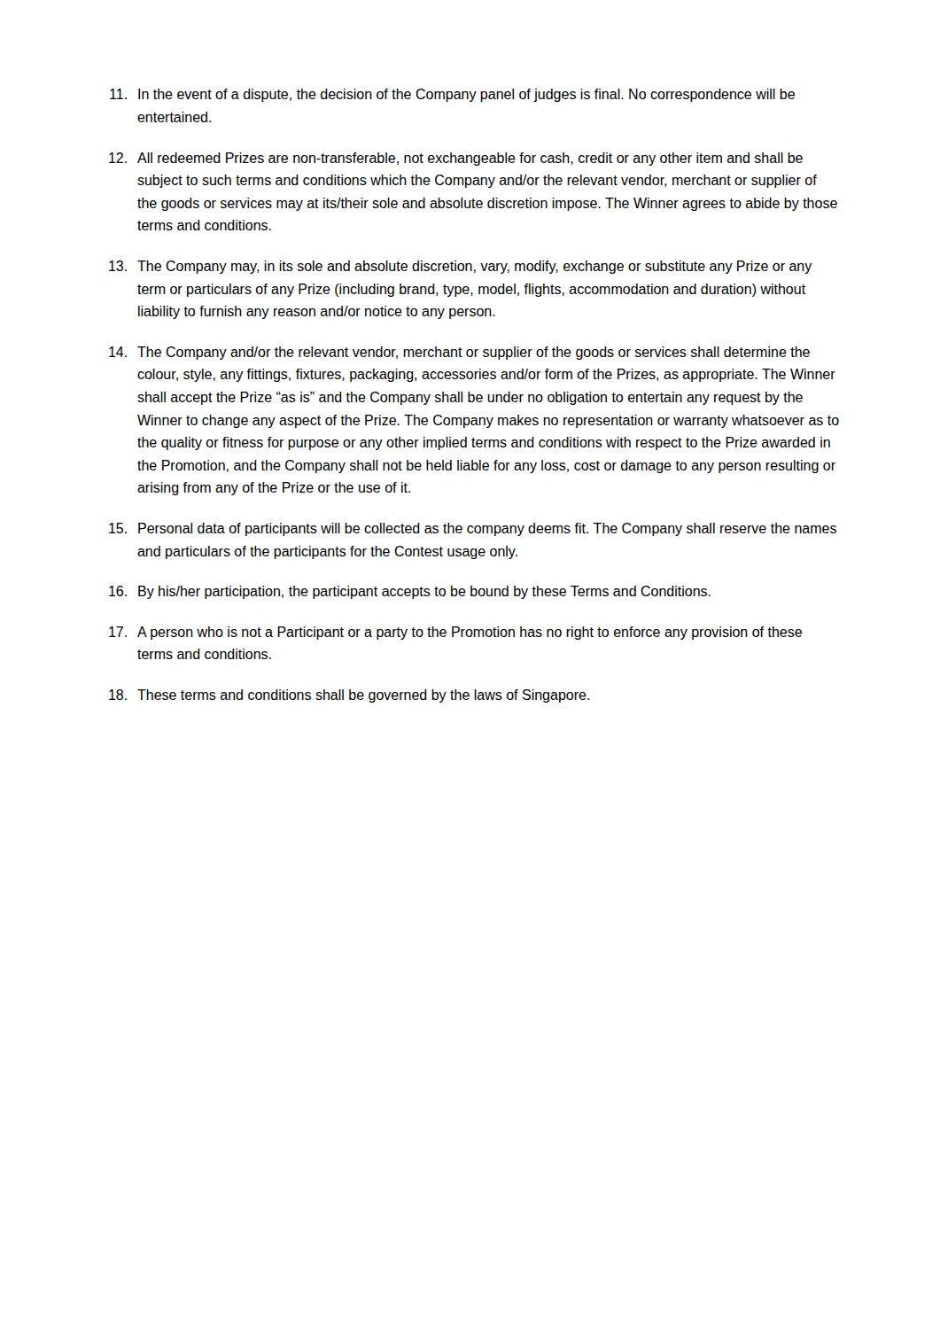In the event of a dispute, the decision of the Company panel of judges is final. No correspondence will be entertained.
All redeemed Prizes are non-transferable, not exchangeable for cash, credit or any other item and shall be subject to such terms and conditions which the Company and/or the relevant vendor, merchant or supplier of the goods or services may at its/their sole and absolute discretion impose. The Winner agrees to abide by those terms and conditions.
The Company may, in its sole and absolute discretion, vary, modify, exchange or substitute any Prize or any term or particulars of any Prize (including brand, type, model, flights, accommodation and duration) without liability to furnish any reason and/or notice to any person.
The Company and/or the relevant vendor, merchant or supplier of the goods or services shall determine the colour, style, any fittings, fixtures, packaging, accessories and/or form of the Prizes, as appropriate. The Winner shall accept the Prize “as is” and the Company shall be under no obligation to entertain any request by the Winner to change any aspect of the Prize. The Company makes no representation or warranty whatsoever as to the quality or fitness for purpose or any other implied terms and conditions with respect to the Prize awarded in the Promotion, and the Company shall not be held liable for any loss, cost or damage to any person resulting or arising from any of the Prize or the use of it.
Personal data of participants will be collected as the company deems fit. The Company shall reserve the names and particulars of the participants for the Contest usage only.
By his/her participation, the participant accepts to be bound by these Terms and Conditions.
A person who is not a Participant or a party to the Promotion has no right to enforce any provision of these terms and conditions.
These terms and conditions shall be governed by the laws of Singapore.